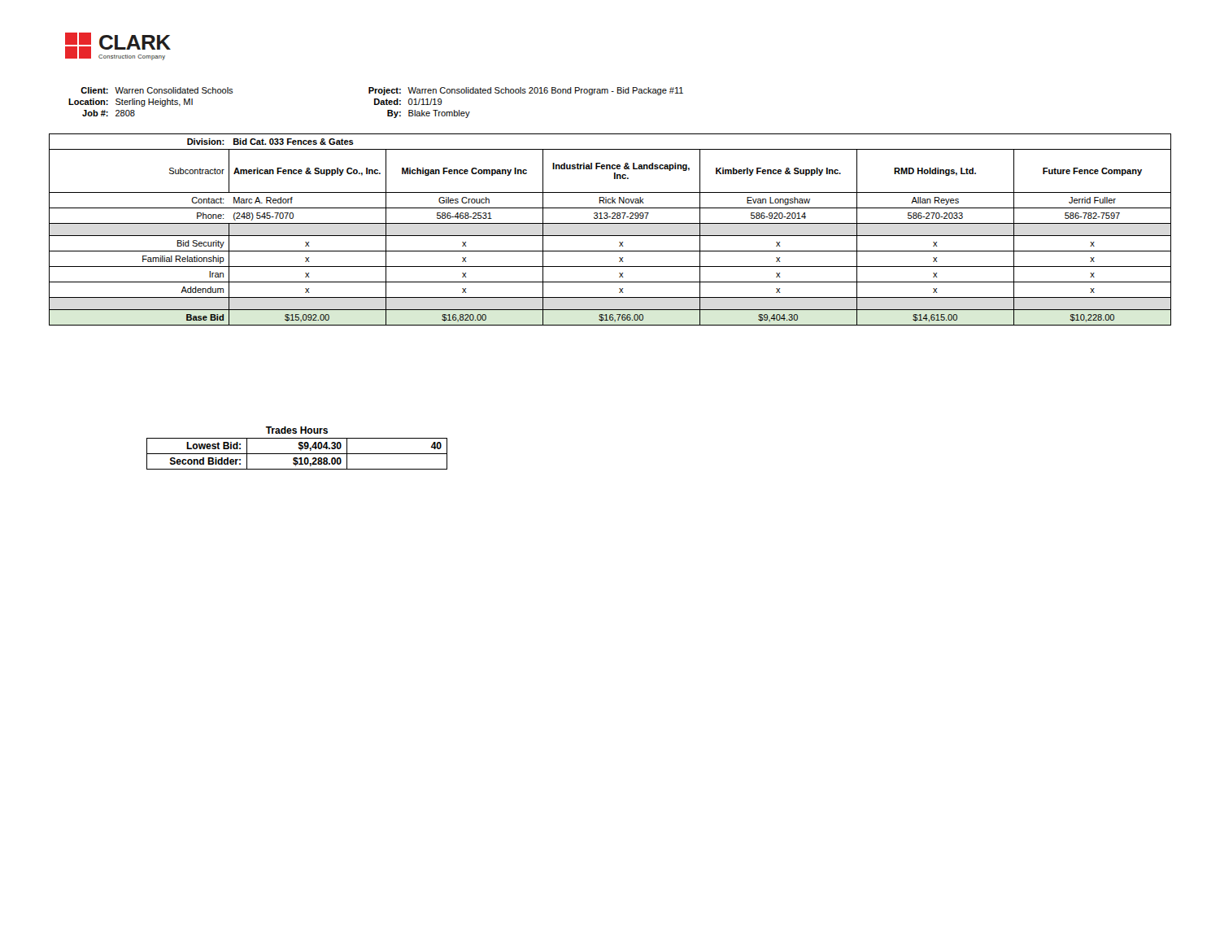CLARK
Construction Company
| Client: | Warren Consolidated Schools | | Project: | Warren Consolidated Schools 2016 Bond Program - Bid Package #11 |
| Location: | Sterling Heights, MI | | Dated: | 01/11/19 |
| Job #: | 2808 | | By: | Blake Trombley |
| Division: | Bid Cat. 033 Fences & Gates |
| Subcontractor | American Fence & Supply Co., Inc. | Michigan Fence Company Inc | Industrial Fence & Landscaping, Inc. | Kimberly Fence & Supply Inc. | RMD Holdings, Ltd. | Future Fence Company |
| Contact: | Marc A. Redorf | Giles Crouch | Rick Novak | Evan Longshaw | Allan Reyes | Jerrid Fuller |
| Phone: | (248) 545-7070 | 586-468-2531 | 313-287-2997 | 586-920-2014 | 586-270-2033 | 586-782-7597 |
| Bid Security | x | x | x | x | x | x |
| Familial Relationship | x | x | x | x | x | x |
| Iran | x | x | x | x | x | x |
| Addendum | x | x | x | x | x | x |
| Base Bid | $15,092.00 | $16,820.00 | $16,766.00 | $9,404.30 | $14,615.00 | $10,228.00 |
| Trades Hours |
| Lowest Bid: | $9,404.30 | 40 |
| Second Bidder: | $10,288.00 | |